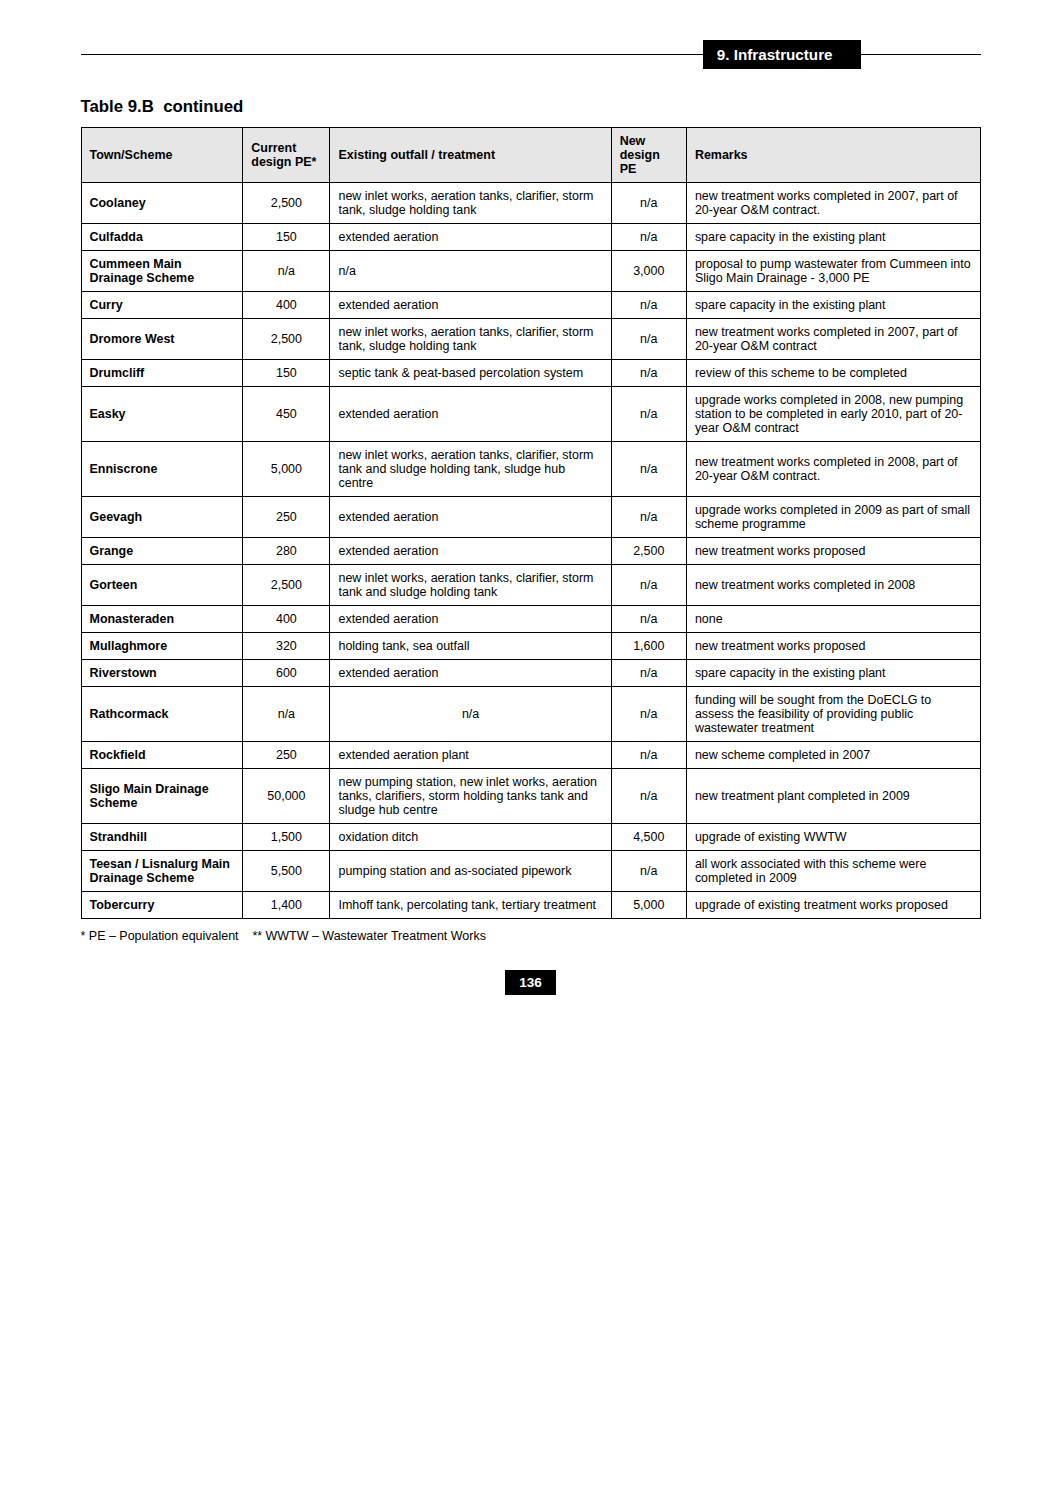9. Infrastructure
Table 9.B continued
| Town/Scheme | Current design PE* | Existing outfall / treatment | New design PE | Remarks |
| --- | --- | --- | --- | --- |
| Coolaney | 2,500 | new inlet works, aeration tanks, clarifier, storm tank, sludge holding tank | n/a | new treatment works completed in 2007, part of 20-year O&M contract. |
| Culfadda | 150 | extended aeration | n/a | spare capacity in the existing plant |
| Cummeen Main Drainage Scheme | n/a | n/a | 3,000 | proposal to pump wastewater from Cummeen into Sligo Main Drainage - 3,000 PE |
| Curry | 400 | extended aeration | n/a | spare capacity in the existing plant |
| Dromore West | 2,500 | new inlet works, aeration tanks, clarifier, storm tank, sludge holding tank | n/a | new treatment works completed in 2007, part of 20-year O&M contract |
| Drumcliff | 150 | septic tank & peat-based percolation system | n/a | review of this scheme to be completed |
| Easky | 450 | extended aeration | n/a | upgrade works completed in 2008, new pumping station to be completed in early 2010, part of 20-year O&M contract |
| Enniscrone | 5,000 | new inlet works, aeration tanks, clarifier, storm tank and sludge holding tank, sludge hub centre | n/a | new treatment works completed in 2008, part of 20-year O&M contract. |
| Geevagh | 250 | extended aeration | n/a | upgrade works completed in 2009 as part of small scheme programme |
| Grange | 280 | extended aeration | 2,500 | new treatment works proposed |
| Gorteen | 2,500 | new inlet works, aeration tanks, clarifier, storm tank and sludge holding tank | n/a | new treatment works completed in 2008 |
| Monasteraden | 400 | extended aeration | n/a | none |
| Mullaghmore | 320 | holding tank, sea outfall | 1,600 | new treatment works proposed |
| Riverstown | 600 | extended aeration | n/a | spare capacity in the existing plant |
| Rathcormack | n/a | n/a | n/a | funding will be sought from the DoECLG to assess the feasibility of providing public wastewater treatment |
| Rockfield | 250 | extended aeration plant | n/a | new scheme completed in 2007 |
| Sligo Main Drainage Scheme | 50,000 | new pumping station, new inlet works, aeration tanks, clarifiers, storm holding tanks tank and sludge hub centre | n/a | new treatment plant completed in 2009 |
| Strandhill | 1,500 | oxidation ditch | 4,500 | upgrade of existing WWTW |
| Teesan / Lisnalurg Main Drainage Scheme | 5,500 | pumping station and as-sociated pipework | n/a | all work associated with this scheme were completed in 2009 |
| Tobercurry | 1,400 | Imhoff tank, percolating tank, tertiary treatment | 5,000 | upgrade of existing treatment works proposed |
* PE – Population equivalent ** WWTW – Wastewater Treatment Works
136